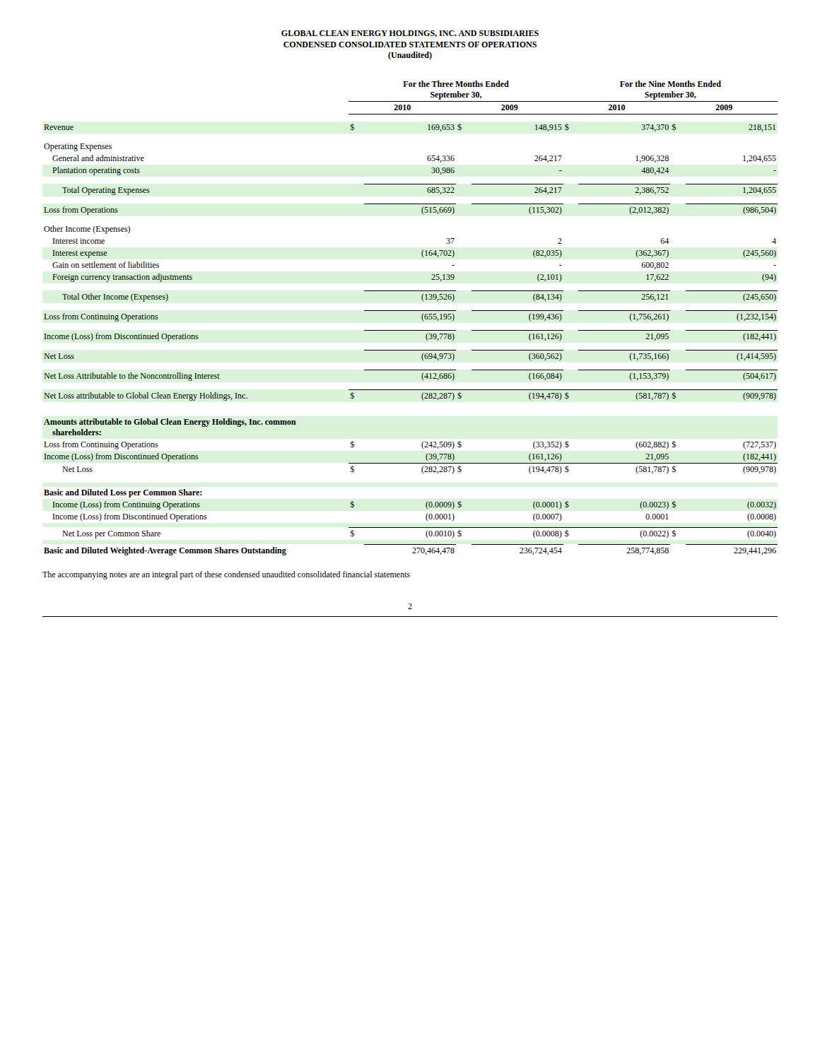GLOBAL CLEAN ENERGY HOLDINGS, INC. AND SUBSIDIARIES
CONDENSED CONSOLIDATED STATEMENTS OF OPERATIONS
(Unaudited)
| | For the Three Months Ended September 30, | For the Nine Months Ended September 30, |
| | 2010 | 2009 | 2010 | 2009 |
| Revenue | $ | 169,653 | $ | 148,915 | $ | 374,370 | $ | 218,151 |
| Operating Expenses | |
| General and administrative | | 654,336 | | 264,217 | | 1,906,328 | | 1,204,655 |
| Plantation operating costs | | 30,986 | | - | | 480,424 | | - |
| Total Operating Expenses | | 685,322 | | 264,217 | | 2,386,752 | | 1,204,655 |
| Loss from Operations | | (515,669) | | (115,302) | | (2,012,382) | | (986,504) |
| Other Income (Expenses) | |
| Interest income | | 37 | | 2 | | 64 | | 4 |
| Interest expense | | (164,702) | | (82,035) | | (362,367) | | (245,560) |
| Gain on settlement of liabilities | | - | | - | | 600,802 | | - |
| Foreign currency transaction adjustments | | 25,139 | | (2,101) | | 17,622 | | (94) |
| Total Other Income (Expenses) | | (139,526) | | (84,134) | | 256,121 | | (245,650) |
| Loss from Continuing Operations | | (655,195) | | (199,436) | | (1,756,261) | | (1,232,154) |
| Income (Loss) from Discontinued Operations | | (39,778) | | (161,126) | | 21,095 | | (182,441) |
| Net Loss | | (694,973) | | (360,562) | | (1,735,166) | | (1,414,595) |
| Net Loss Attributable to the Noncontrolling Interest | | (412,686) | | (166,084) | | (1,153,379) | | (504,617) |
| Net Loss attributable to Global Clean Energy Holdings, Inc. | $ | (282,287) | $ | (194,478) | $ | (581,787) | $ | (909,978) |
| Amounts attributable to Global Clean Energy Holdings, Inc. common shareholders: | |
| Loss from Continuing Operations | $ | (242,509) | $ | (33,352) | $ | (602,882) | $ | (727,537) |
| Income (Loss) from Discontinued Operations | | (39,778) | | (161,126) | | 21,095 | | (182,441) |
| Net Loss | $ | (282,287) | $ | (194,478) | $ | (581,787) | $ | (909,978) |
| Basic and Diluted Loss per Common Share: | |
| Income (Loss) from Continuing Operations | $ | (0.0009) | $ | (0.0001) | $ | (0.0023) | $ | (0.0032) |
| Income (Loss) from Discontinued Operations | | (0.0001) | | (0.0007) | | 0.0001 | | (0.0008) |
| Net Loss per Common Share | $ | (0.0010) | $ | (0.0008) | $ | (0.0022) | $ | (0.0040) |
| Basic and Diluted Weighted-Average Common Shares Outstanding | | 270,464,478 | | 236,724,454 | | 258,774,858 | | 229,441,296 |
The accompanying notes are an integral part of these condensed unaudited consolidated financial statements
2